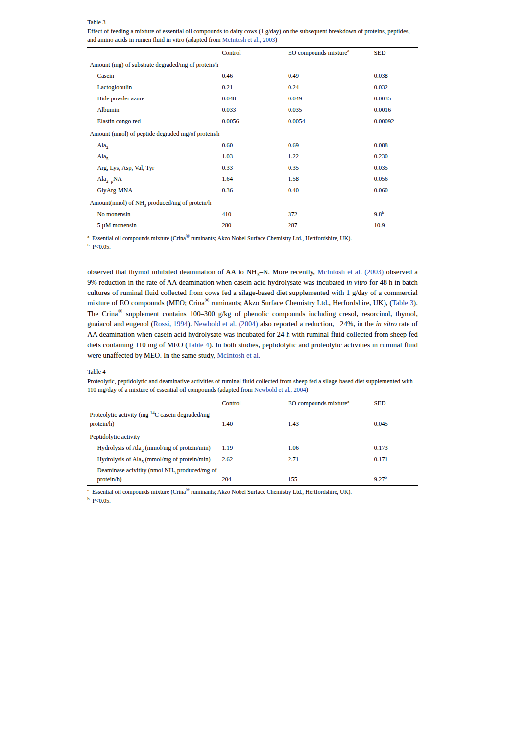Table 3 Effect of feeding a mixture of essential oil compounds to dairy cows (1 g/day) on the subsequent breakdown of proteins, peptides, and amino acids in rumen fluid in vitro (adapted from McIntosh et al., 2003)
| | Control | EO compounds mixture a | SED |
| --- | --- | --- | --- |
| Amount (mg) of substrate degraded/mg of protein/h |
| Casein | 0.46 | 0.49 | 0.038 |
| Lactoglobulin | 0.21 | 0.24 | 0.032 |
| Hide powder azure | 0.048 | 0.049 | 0.0035 |
| Albumin | 0.033 | 0.035 | 0.0016 |
| Elastin congo red | 0.0056 | 0.0054 | 0.00092 |
| Amount (nmol) of peptide degraded mg/of protein/h |
| Ala 2 | 0.60 | 0.69 | 0.088 |
| Ala 5 | 1.03 | 1.22 | 0.230 |
| Arg, Lys, Asp, Val, Tyr | 0.33 | 0.35 | 0.035 |
| Ala 2−p NA | 1.64 | 1.58 | 0.056 |
| GlyArg-MNA | 0.36 | 0.40 | 0.060 |
| Amount(nmol) of NH 3 produced/mg of protein/h |
| No monensin | 410 | 372 | 9.8 b |
| 5 µM monensin | 280 | 287 | 10.9 |
a Essential oil compounds mixture (Crina® ruminants; Akzo Nobel Surface Chemistry Ltd., Hertfordshire, UK).
b P<0.05.
observed that thymol inhibited deamination of AA to NH3–N. More recently, McIntosh et al. (2003) observed a 9% reduction in the rate of AA deamination when casein acid hydrolysate was incubated in vitro for 48 h in batch cultures of ruminal fluid collected from cows fed a silage-based diet supplemented with 1 g/day of a commercial mixture of EO compounds (MEO; Crina® ruminants; Akzo Surface Chemistry Ltd., Herfordshire, UK), (Table 3). The Crina® supplement contains 100–300 g/kg of phenolic compounds including cresol, resorcinol, thymol, guaiacol and eugenol (Rossi, 1994). Newbold et al. (2004) also reported a reduction, −24%, in the in vitro rate of AA deamination when casein acid hydrolysate was incubated for 24 h with ruminal fluid collected from sheep fed diets containing 110 mg of MEO (Table 4). In both studies, peptidolytic and proteolytic activities in ruminal fluid were unaffected by MEO. In the same study, McIntosh et al.
Table 4 Proteolytic, peptidolytic and deaminative activities of ruminal fluid collected from sheep fed a silage-based diet supplemented with 110 mg/day of a mixture of essential oil compounds (adapted from Newbold et al., 2004)
| | Control | EO compounds mixture a | SED |
| --- | --- | --- | --- |
| Proteolytic activity (mg 14 C casein degraded/mg protein/h) | 1.40 | 1.43 | 0.045 |
| Peptidolytic activity | | | |
| Hydrolysis of Ala 2 (mmol/mg of protein/min) | 1.19 | 1.06 | 0.173 |
| Hydrolysis of Ala 5 (mmol/mg of protein/min) | 2.62 | 2.71 | 0.171 |
| Deaminase acivitity (nmol NH 3 produced/mg of protein/h) | 204 | 155 | 9.27 b |
a Essential oil compounds mixture (Crina® ruminants; Akzo Nobel Surface Chemistry Ltd., Hertfordshire, UK).
b P<0.05.